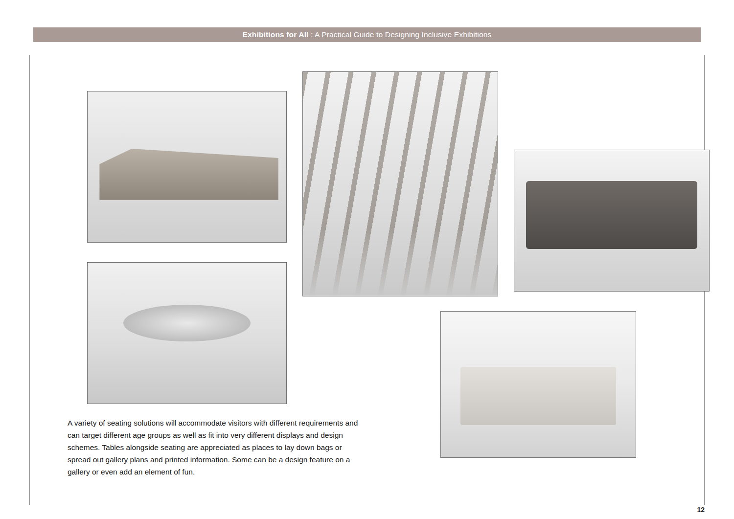Exhibitions for All : A Practical Guide to Designing Inclusive Exhibitions
A variety of seating solutions will accommodate visitors with different requirements and can target different age groups as well as fit into very different displays and design schemes. Tables alongside seating are appreciated as places to lay down bags or spread out gallery plans and printed information. Some can be a design feature on a gallery or even add an element of fun.
12